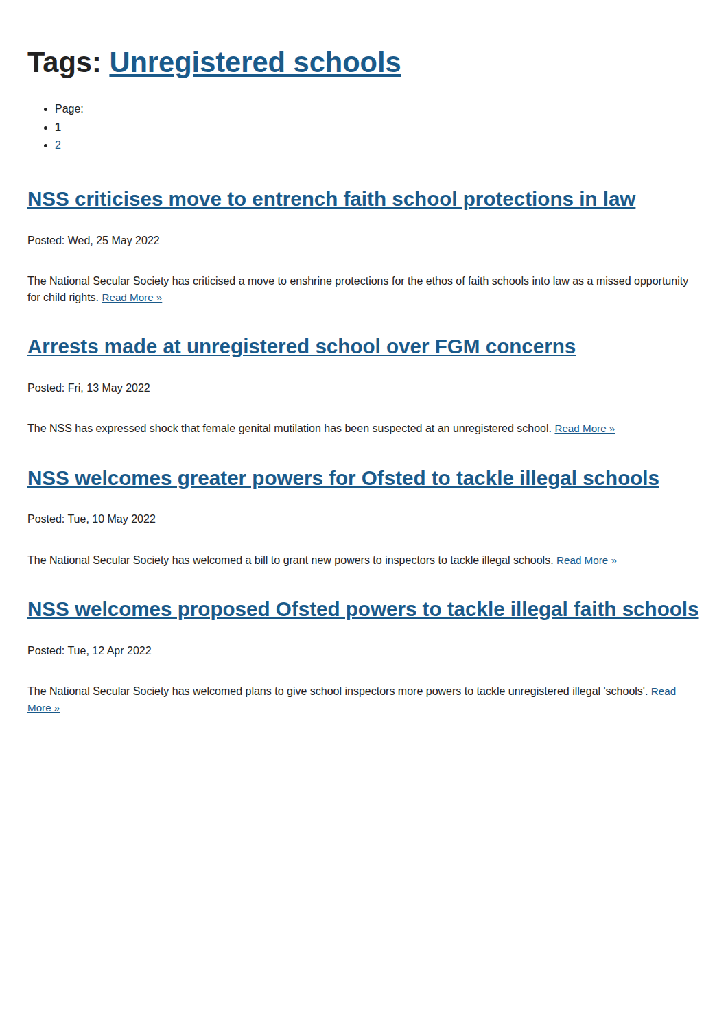Tags: Unregistered schools
Page:
1
2
NSS criticises move to entrench faith school protections in law
Posted: Wed, 25 May 2022
The National Secular Society has criticised a move to enshrine protections for the ethos of faith schools into law as a missed opportunity for child rights. Read More »
Arrests made at unregistered school over FGM concerns
Posted: Fri, 13 May 2022
The NSS has expressed shock that female genital mutilation has been suspected at an unregistered school. Read More »
NSS welcomes greater powers for Ofsted to tackle illegal schools
Posted: Tue, 10 May 2022
The National Secular Society has welcomed a bill to grant new powers to inspectors to tackle illegal schools. Read More »
NSS welcomes proposed Ofsted powers to tackle illegal faith schools
Posted: Tue, 12 Apr 2022
The National Secular Society has welcomed plans to give school inspectors more powers to tackle unregistered illegal 'schools'. Read More »